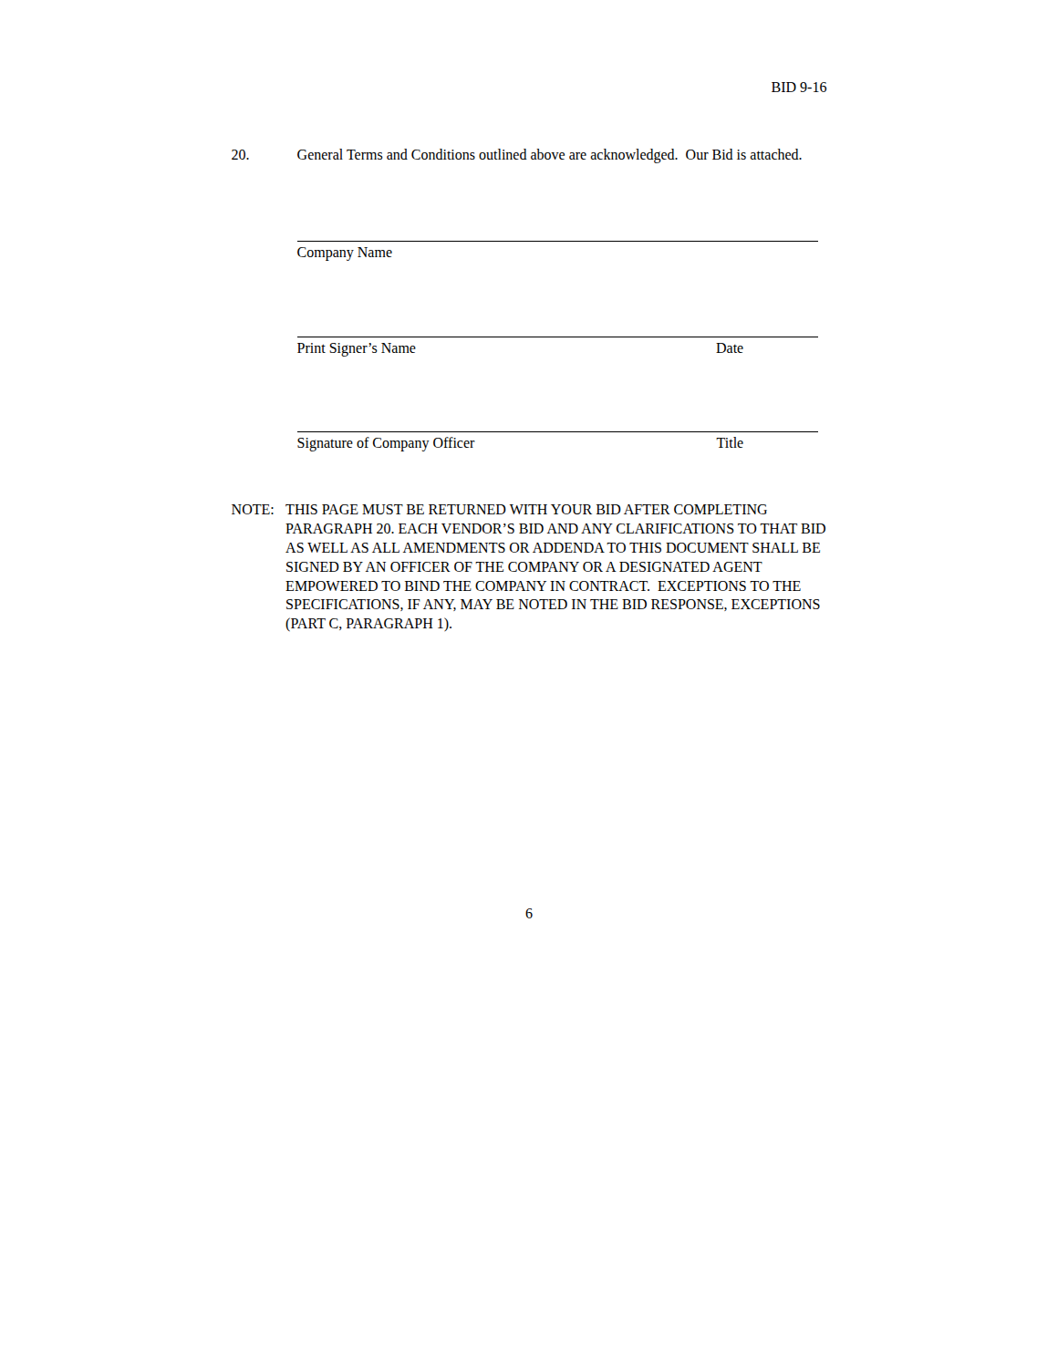BID 9-16
20.
General Terms and Conditions outlined above are acknowledged. Our Bid is attached.
Company Name
Print Signer’s Name Date
Signature of Company Officer Title
Note:
This page must be returned with your bid after completing paragraph 20. Each vendor’s bid and any clarifications to that bid as well as all amendments or addenda to this document shall be signed by an officer of the company or a designated agent empowered to bind the company in contract. Exceptions to the specifications, if any, may be noted in the bid response, exceptions (Part C, Paragraph 1).
6